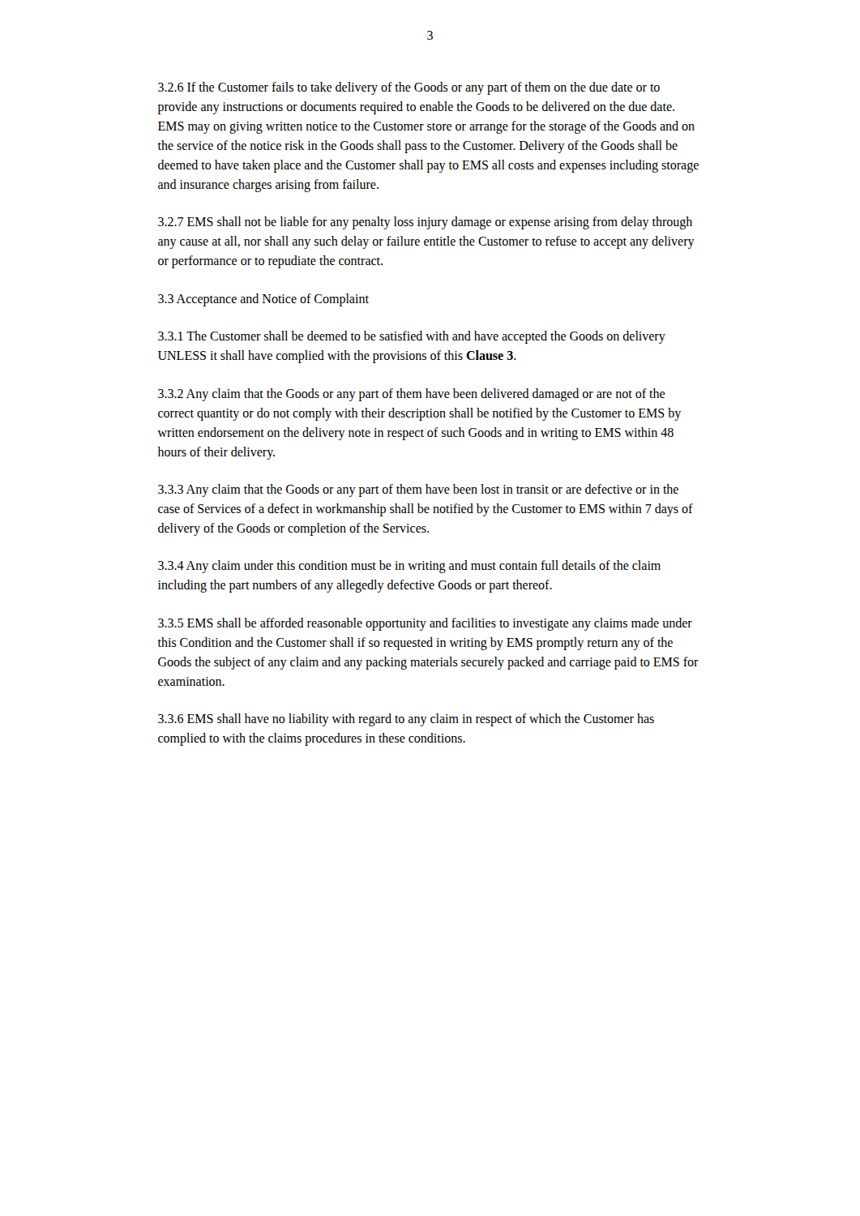3
3.2.6 If the Customer fails to take delivery of the Goods or any part of them on the due date or to provide any instructions or documents required to enable the Goods to be delivered on the due date. EMS may on giving written notice to the Customer store or arrange for the storage of the Goods and on the service of the notice risk in the Goods shall pass to the Customer. Delivery of the Goods shall be deemed to have taken place and the Customer shall pay to EMS all costs and expenses including storage and insurance charges arising from failure.
3.2.7 EMS shall not be liable for any penalty loss injury damage or expense arising from delay through any cause at all, nor shall any such delay or failure entitle the Customer to refuse to accept any delivery or performance or to repudiate the contract.
3.3 Acceptance and Notice of Complaint
3.3.1 The Customer shall be deemed to be satisfied with and have accepted the Goods on delivery UNLESS it shall have complied with the provisions of this Clause 3.
3.3.2 Any claim that the Goods or any part of them have been delivered damaged or are not of the correct quantity or do not comply with their description shall be notified by the Customer to EMS by written endorsement on the delivery note in respect of such Goods and in writing to EMS within 48 hours of their delivery.
3.3.3 Any claim that the Goods or any part of them have been lost in transit or are defective or in the case of Services of a defect in workmanship shall be notified by the Customer to EMS within 7 days of delivery of the Goods or completion of the Services.
3.3.4 Any claim under this condition must be in writing and must contain full details of the claim including the part numbers of any allegedly defective Goods or part thereof.
3.3.5 EMS shall be afforded reasonable opportunity and facilities to investigate any claims made under this Condition and the Customer shall if so requested in writing by EMS promptly return any of the Goods the subject of any claim and any packing materials securely packed and carriage paid to EMS for examination.
3.3.6 EMS shall have no liability with regard to any claim in respect of which the Customer has complied to with the claims procedures in these conditions.